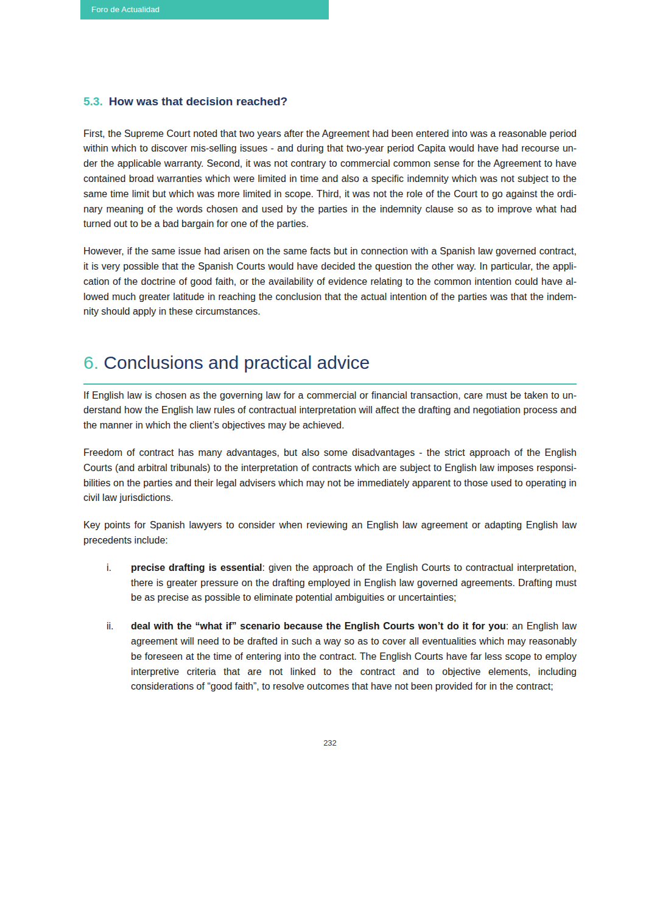Foro de Actualidad
5.3. How was that decision reached?
First, the Supreme Court noted that two years after the Agreement had been entered into was a reasonable period within which to discover mis-selling issues - and during that two-year period Capita would have had recourse under the applicable warranty. Second, it was not contrary to commercial common sense for the Agreement to have contained broad warranties which were limited in time and also a specific indemnity which was not subject to the same time limit but which was more limited in scope. Third, it was not the role of the Court to go against the ordinary meaning of the words chosen and used by the parties in the indemnity clause so as to improve what had turned out to be a bad bargain for one of the parties.
However, if the same issue had arisen on the same facts but in connection with a Spanish law governed contract, it is very possible that the Spanish Courts would have decided the question the other way. In particular, the application of the doctrine of good faith, or the availability of evidence relating to the common intention could have allowed much greater latitude in reaching the conclusion that the actual intention of the parties was that the indemnity should apply in these circumstances.
6. Conclusions and practical advice
If English law is chosen as the governing law for a commercial or financial transaction, care must be taken to understand how the English law rules of contractual interpretation will affect the drafting and negotiation process and the manner in which the client’s objectives may be achieved.
Freedom of contract has many advantages, but also some disadvantages - the strict approach of the English Courts (and arbitral tribunals) to the interpretation of contracts which are subject to English law imposes responsibilities on the parties and their legal advisers which may not be immediately apparent to those used to operating in civil law jurisdictions.
Key points for Spanish lawyers to consider when reviewing an English law agreement or adapting English law precedents include:
precise drafting is essential: given the approach of the English Courts to contractual interpretation, there is greater pressure on the drafting employed in English law governed agreements. Drafting must be as precise as possible to eliminate potential ambiguities or uncertainties;
deal with the “what if” scenario because the English Courts won’t do it for you: an English law agreement will need to be drafted in such a way so as to cover all eventualities which may reasonably be foreseen at the time of entering into the contract. The English Courts have far less scope to employ interpretive criteria that are not linked to the contract and to objective elements, including considerations of “good faith”, to resolve outcomes that have not been provided for in the contract;
232